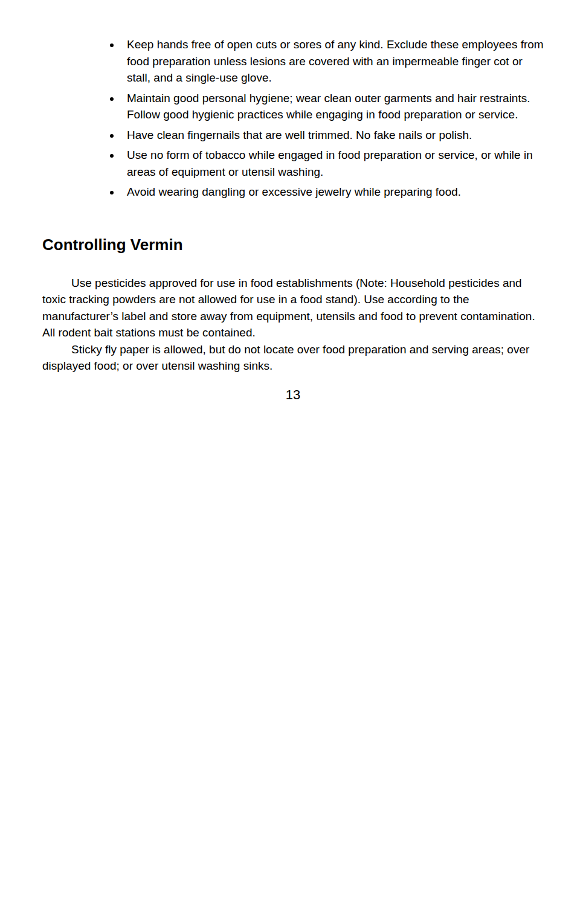Keep hands free of open cuts or sores of any kind. Exclude these employees from food preparation unless lesions are covered with an impermeable finger cot or stall, and a single-use glove.
Maintain good personal hygiene; wear clean outer garments and hair restraints. Follow good hygienic practices while engaging in food preparation or service.
Have clean fingernails that are well trimmed. No fake nails or polish.
Use no form of tobacco while engaged in food preparation or service, or while in areas of equipment or utensil washing.
Avoid wearing dangling or excessive jewelry while preparing food.
Controlling Vermin
Use pesticides approved for use in food establishments (Note: Household pesticides and toxic tracking powders are not allowed for use in a food stand). Use according to the manufacturer’s label and store away from equipment, utensils and food to prevent contamination. All rodent bait stations must be contained.
Sticky fly paper is allowed, but do not locate over food preparation and serving areas; over displayed food; or over utensil washing sinks.
13